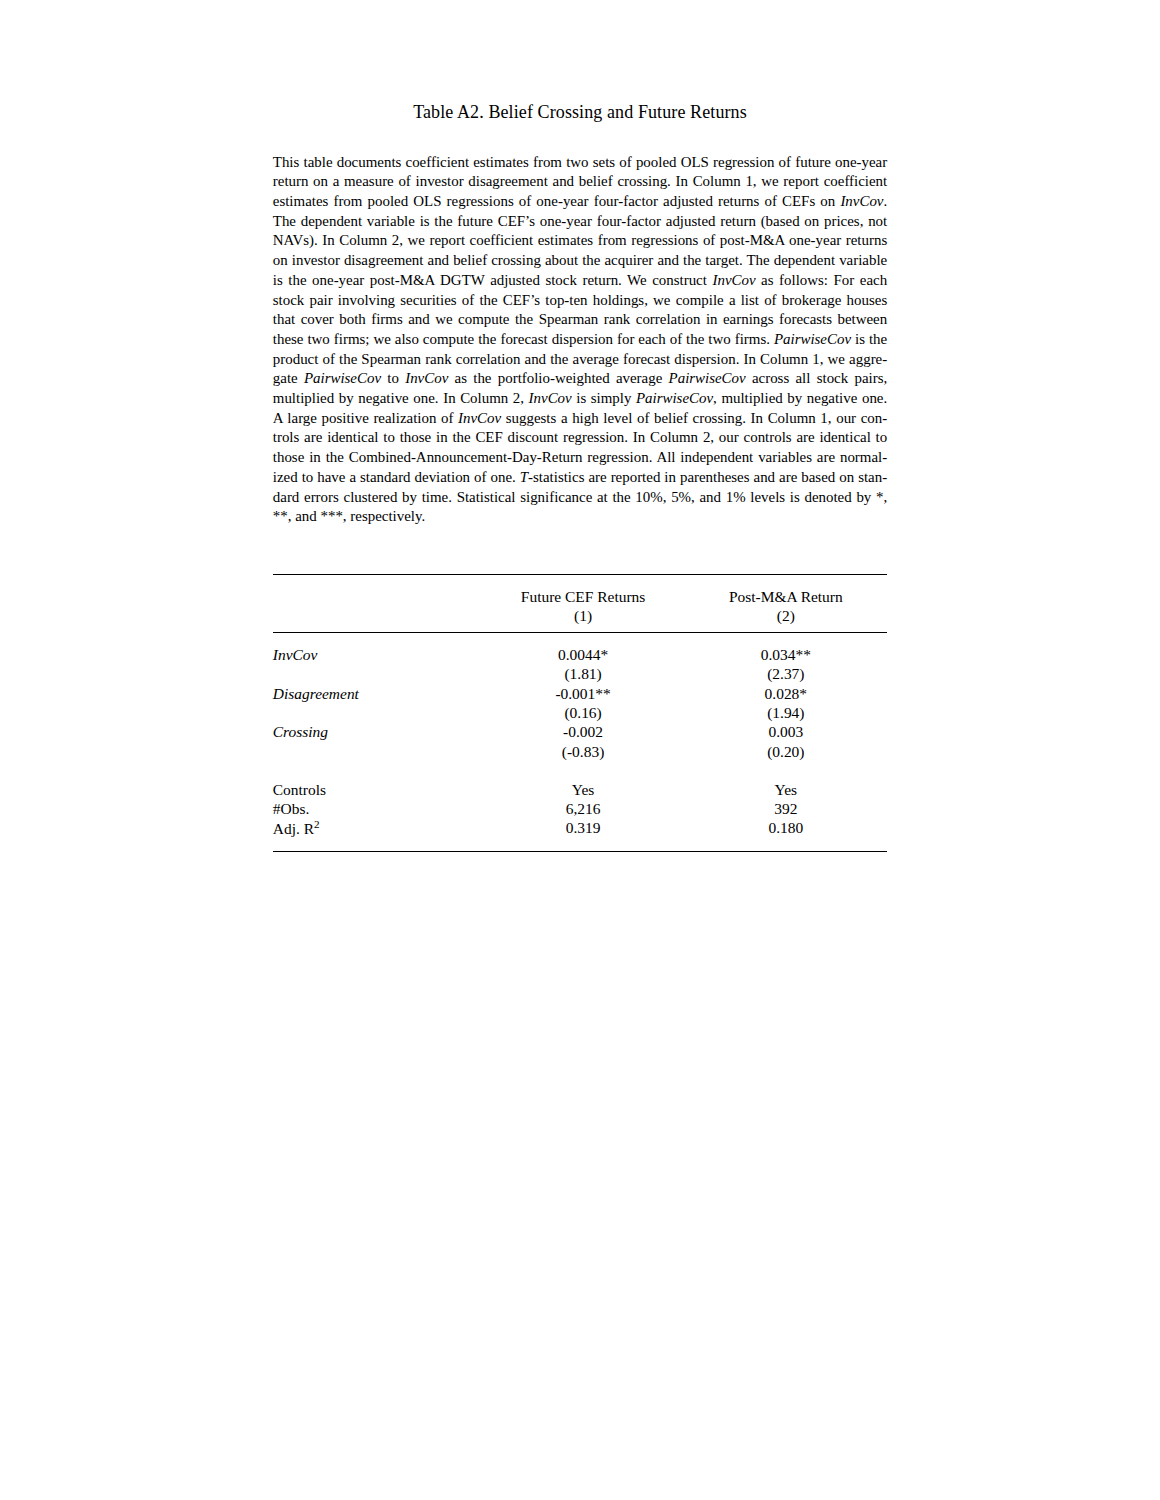Table A2. Belief Crossing and Future Returns
This table documents coefficient estimates from two sets of pooled OLS regression of future one-year return on a measure of investor disagreement and belief crossing. In Column 1, we report coefficient estimates from pooled OLS regressions of one-year four-factor adjusted returns of CEFs on InvCov. The dependent variable is the future CEF’s one-year four-factor adjusted return (based on prices, not NAVs). In Column 2, we report coefficient estimates from regressions of post-M&A one-year returns on investor disagreement and belief crossing about the acquirer and the target. The dependent variable is the one-year post-M&A DGTW adjusted stock return. We construct InvCov as follows: For each stock pair involving securities of the CEF’s top-ten holdings, we compile a list of brokerage houses that cover both firms and we compute the Spearman rank correlation in earnings forecasts between these two firms; we also compute the forecast dispersion for each of the two firms. PairwiseCov is the product of the Spearman rank correlation and the average forecast dispersion. In Column 1, we aggregate PairwiseCov to InvCov as the portfolio-weighted average PairwiseCov across all stock pairs, multiplied by negative one. In Column 2, InvCov is simply PairwiseCov, multiplied by negative one. A large positive realization of InvCov suggests a high level of belief crossing. In Column 1, our controls are identical to those in the CEF discount regression. In Column 2, our controls are identical to those in the Combined-Announcement-Day-Return regression. All independent variables are normalized to have a standard deviation of one. T-statistics are reported in parentheses and are based on standard errors clustered by time. Statistical significance at the 10%, 5%, and 1% levels is denoted by *, **, and ***, respectively.
| | Future CEF Returns | Post-M&A Return |
| | (1) | (2) |
| InvCov | 0.0044* | 0.034** |
| | (1.81) | (2.37) |
| Disagreement | -0.001** | 0.028* |
| | (0.16) | (1.94) |
| Crossing | -0.002 | 0.003 |
| | (-0.83) | (0.20) |
| Controls | Yes | Yes |
| #Obs. | 6,216 | 392 |
| Adj. R 2 | 0.319 | 0.180 |